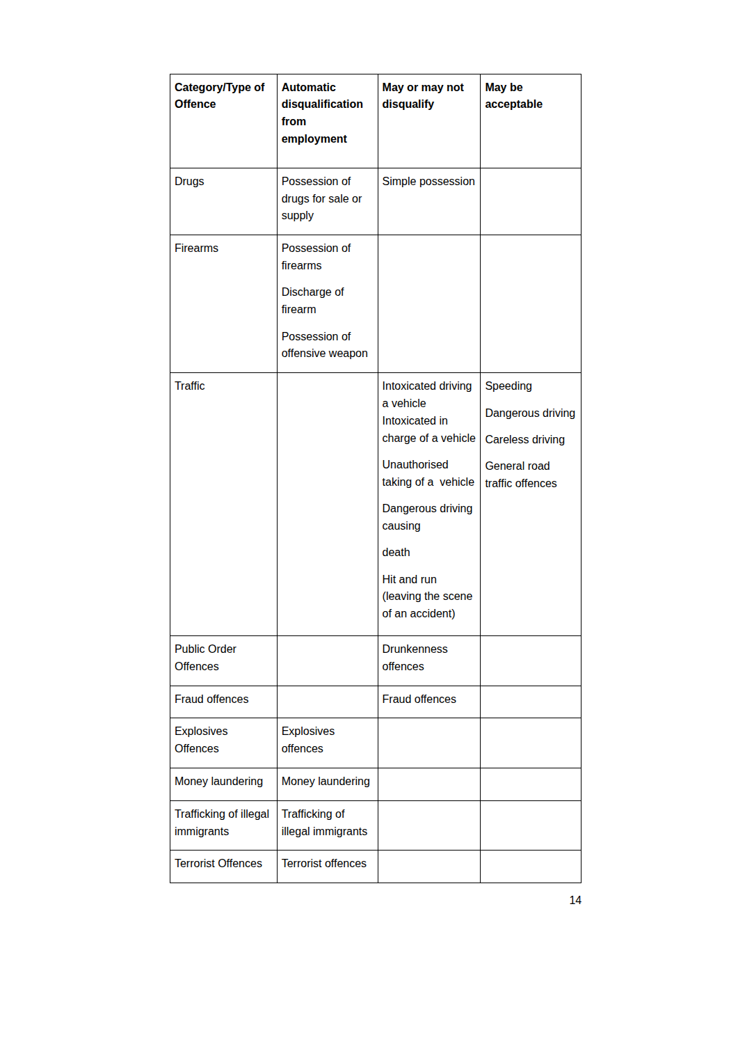| Category/Type of Offence | Automatic disqualification from employment | May or may not disqualify | May be acceptable |
| --- | --- | --- | --- |
| Drugs | Possession of drugs for sale or supply | Simple possession | |
| Firearms | Possession of firearms Discharge of firearm Possession of offensive weapon | | |
| Traffic | | Intoxicated driving a vehicle Intoxicated in charge of a vehicle Unauthorised taking of a vehicle Dangerous driving causing death Hit and run (leaving the scene of an accident) | Speeding Dangerous driving Careless driving General road traffic offences |
| Public Order Offences | | Drunkenness offences | |
| Fraud offences | | Fraud offences | |
| Explosives Offences | Explosives offences | | |
| Money laundering | Money laundering | | |
| Trafficking of illegal immigrants | Trafficking of illegal immigrants | | |
| Terrorist Offences | Terrorist offences | | |
14